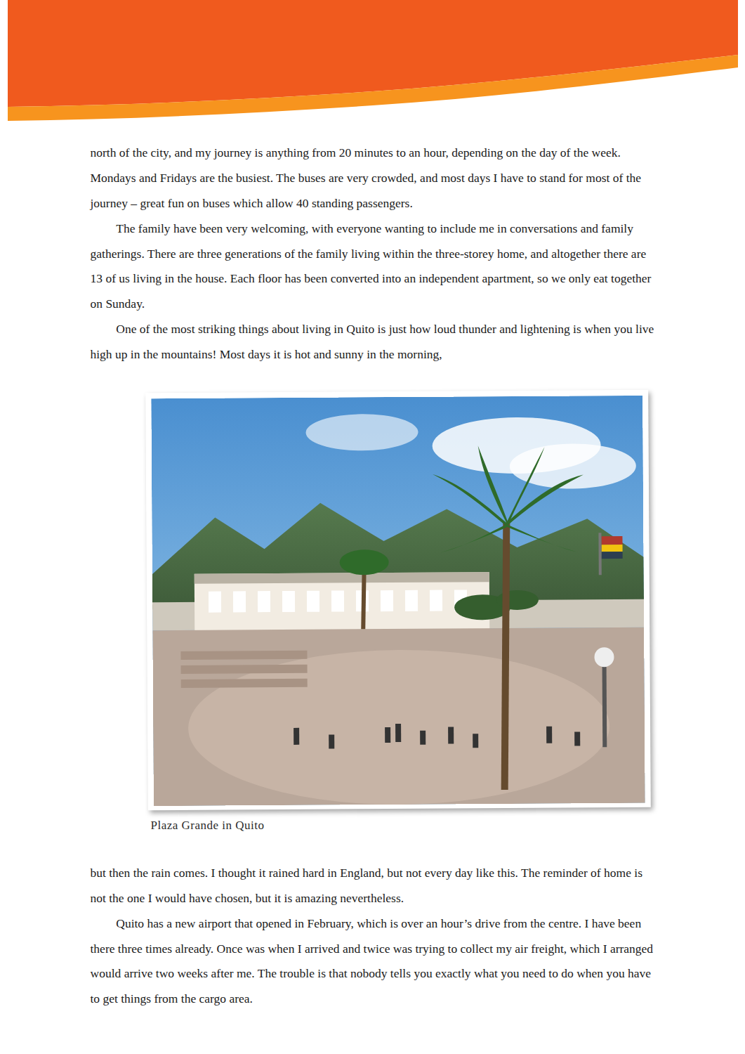north of the city, and my journey is anything from 20 minutes to an hour, depending on the day of the week. Mondays and Fridays are the busiest. The buses are very crowded, and most days I have to stand for most of the journey – great fun on buses which allow 40 standing passengers.
The family have been very welcoming, with everyone wanting to include me in conversations and family gatherings. There are three generations of the family living within the three-storey home, and altogether there are 13 of us living in the house. Each floor has been converted into an independent apartment, so we only eat together on Sunday.
One of the most striking things about living in Quito is just how loud thunder and lightening is when you live high up in the mountains! Most days it is hot and sunny in the morning,
Plaza Grande in Quito
but then the rain comes. I thought it rained hard in England, but not every day like this. The reminder of home is not the one I would have chosen, but it is amazing nevertheless.
Quito has a new airport that opened in February, which is over an hour’s drive from the centre. I have been there three times already. Once was when I arrived and twice was trying to collect my air freight, which I arranged would arrive two weeks after me. The trouble is that nobody tells you exactly what you need to do when you have to get things from the cargo area.